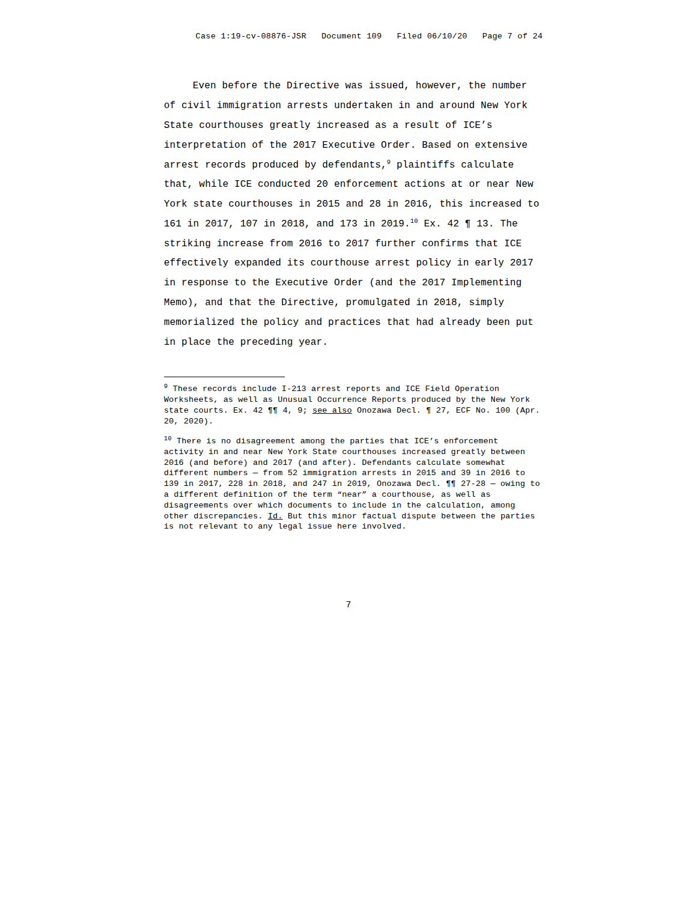Case 1:19-cv-08876-JSR Document 109 Filed 06/10/20 Page 7 of 24
Even before the Directive was issued, however, the number of civil immigration arrests undertaken in and around New York State courthouses greatly increased as a result of ICE’s interpretation of the 2017 Executive Order. Based on extensive arrest records produced by defendants,9 plaintiffs calculate that, while ICE conducted 20 enforcement actions at or near New York state courthouses in 2015 and 28 in 2016, this increased to 161 in 2017, 107 in 2018, and 173 in 2019.10 Ex. 42 ¶ 13. The striking increase from 2016 to 2017 further confirms that ICE effectively expanded its courthouse arrest policy in early 2017 in response to the Executive Order (and the 2017 Implementing Memo), and that the Directive, promulgated in 2018, simply memorialized the policy and practices that had already been put in place the preceding year.
9 These records include I-213 arrest reports and ICE Field Operation Worksheets, as well as Unusual Occurrence Reports produced by the New York state courts. Ex. 42 ¶¶ 4, 9; see also Onozawa Decl. ¶ 27, ECF No. 100 (Apr. 20, 2020).
10 There is no disagreement among the parties that ICE’s enforcement activity in and near New York State courthouses increased greatly between 2016 (and before) and 2017 (and after). Defendants calculate somewhat different numbers — from 52 immigration arrests in 2015 and 39 in 2016 to 139 in 2017, 228 in 2018, and 247 in 2019, Onozawa Decl. ¶¶ 27-28 — owing to a different definition of the term “near” a courthouse, as well as disagreements over which documents to include in the calculation, among other discrepancies. Id. But this minor factual dispute between the parties is not relevant to any legal issue here involved.
7